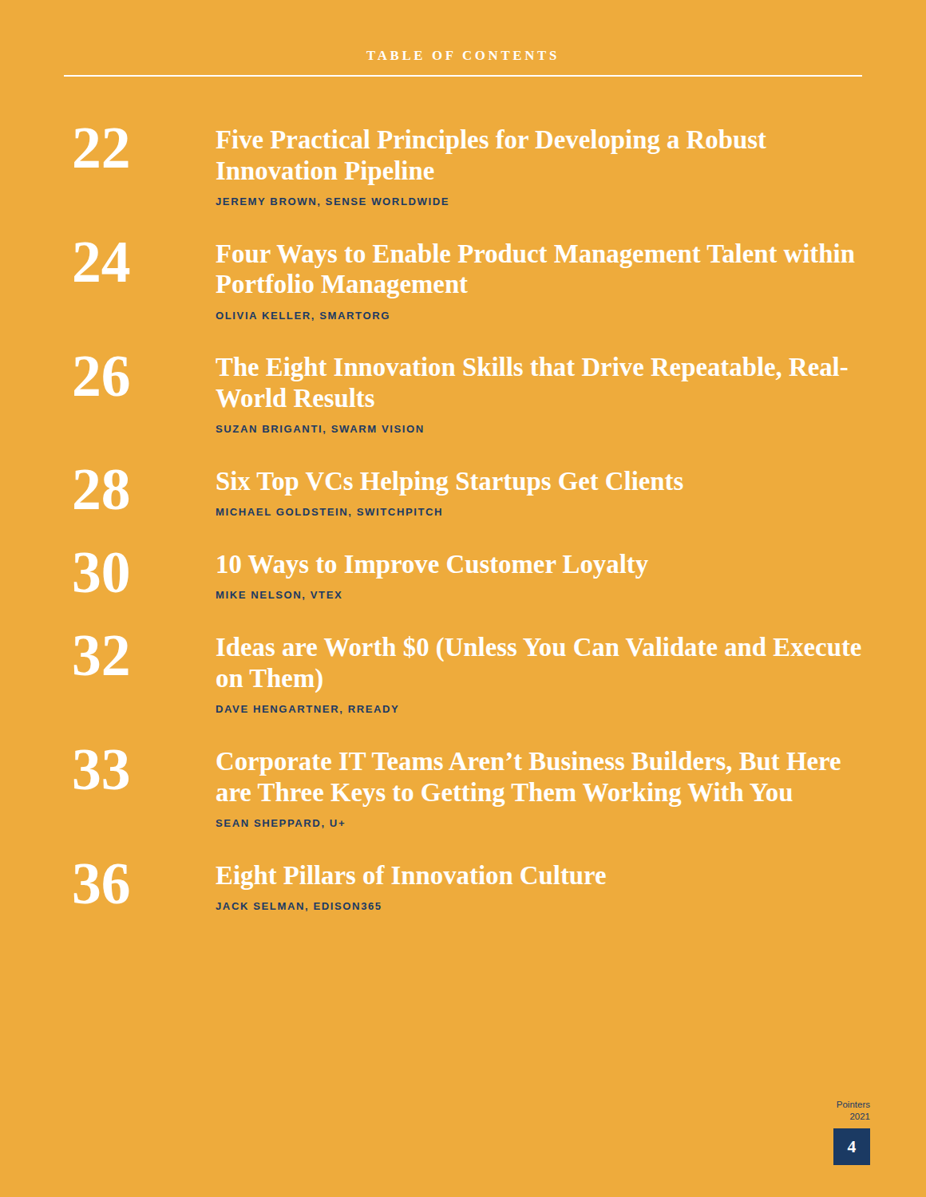Table of Contents
22
Five Practical Principles for Developing a Robust Innovation Pipeline
Jeremy Brown, Sense Worldwide
24
Four Ways to Enable Product Management Talent within Portfolio Management
Olivia Keller, SmartOrg
26
The Eight Innovation Skills that Drive Repeatable, Real-World Results
Suzan Briganti, Swarm Vision
28
Six Top VCs Helping Startups Get Clients
Michael Goldstein, SwitchPitch
30
10 Ways to Improve Customer Loyalty
Mike Nelson, VTEX
32
Ideas are Worth $0 (Unless You Can Validate and Execute on Them)
Dave Hengartner, rready
33
Corporate IT Teams Aren’t Business Builders, But Here are Three Keys to Getting Them Working With You
Sean Sheppard, U+
36
Eight Pillars of Innovation Culture
Jack Selman, edison365
Pointers
2021
4